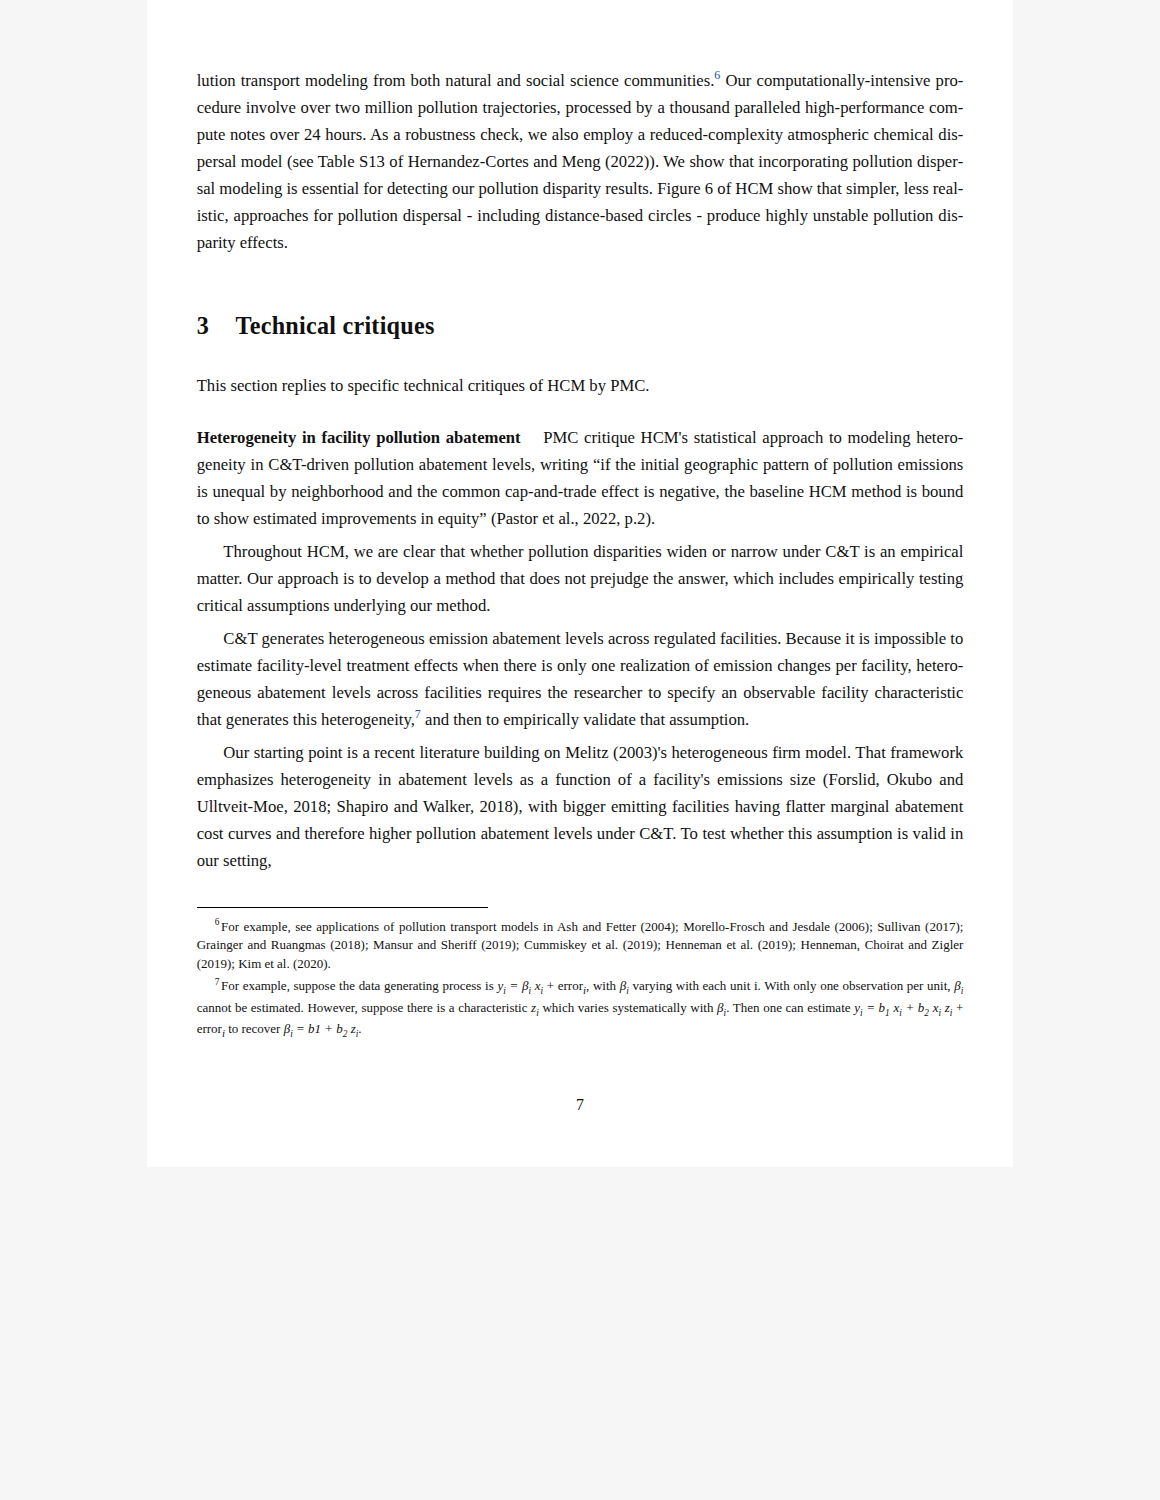lution transport modeling from both natural and social science communities.6 Our computationally-intensive procedure involve over two million pollution trajectories, processed by a thousand paralleled high-performance compute notes over 24 hours. As a robustness check, we also employ a reduced-complexity atmospheric chemical dispersal model (see Table S13 of Hernandez-Cortes and Meng (2022)). We show that incorporating pollution dispersal modeling is essential for detecting our pollution disparity results. Figure 6 of HCM show that simpler, less realistic, approaches for pollution dispersal - including distance-based circles - produce highly unstable pollution disparity effects.
3 Technical critiques
This section replies to specific technical critiques of HCM by PMC.
Heterogeneity in facility pollution abatement PMC critique HCM's statistical approach to modeling heterogeneity in C&T-driven pollution abatement levels, writing “if the initial geographic pattern of pollution emissions is unequal by neighborhood and the common cap-and-trade effect is negative, the baseline HCM method is bound to show estimated improvements in equity” (Pastor et al., 2022, p.2).
Throughout HCM, we are clear that whether pollution disparities widen or narrow under C&T is an empirical matter. Our approach is to develop a method that does not prejudge the answer, which includes empirically testing critical assumptions underlying our method.
C&T generates heterogeneous emission abatement levels across regulated facilities. Because it is impossible to estimate facility-level treatment effects when there is only one realization of emission changes per facility, heterogeneous abatement levels across facilities requires the researcher to specify an observable facility characteristic that generates this heterogeneity,7 and then to empirically validate that assumption.
Our starting point is a recent literature building on Melitz (2003)'s heterogeneous firm model. That framework emphasizes heterogeneity in abatement levels as a function of a facility's emissions size (Forslid, Okubo and Ulltveit-Moe, 2018; Shapiro and Walker, 2018), with bigger emitting facilities having flatter marginal abatement cost curves and therefore higher pollution abatement levels under C&T. To test whether this assumption is valid in our setting,
6For example, see applications of pollution transport models in Ash and Fetter (2004); Morello-Frosch and Jesdale (2006); Sullivan (2017); Grainger and Ruangmas (2018); Mansur and Sheriff (2019); Cummiskey et al. (2019); Henneman et al. (2019); Henneman, Choirat and Zigler (2019); Kim et al. (2020).
7For example, suppose the data generating process is yi = βi xi + errori, with βi varying with each unit i. With only one observation per unit, βi cannot be estimated. However, suppose there is a characteristic zi which varies systematically with βi. Then one can estimate yi = b1 xi + b2 xi zi + errori to recover βi = b1 + b2 zi.
7